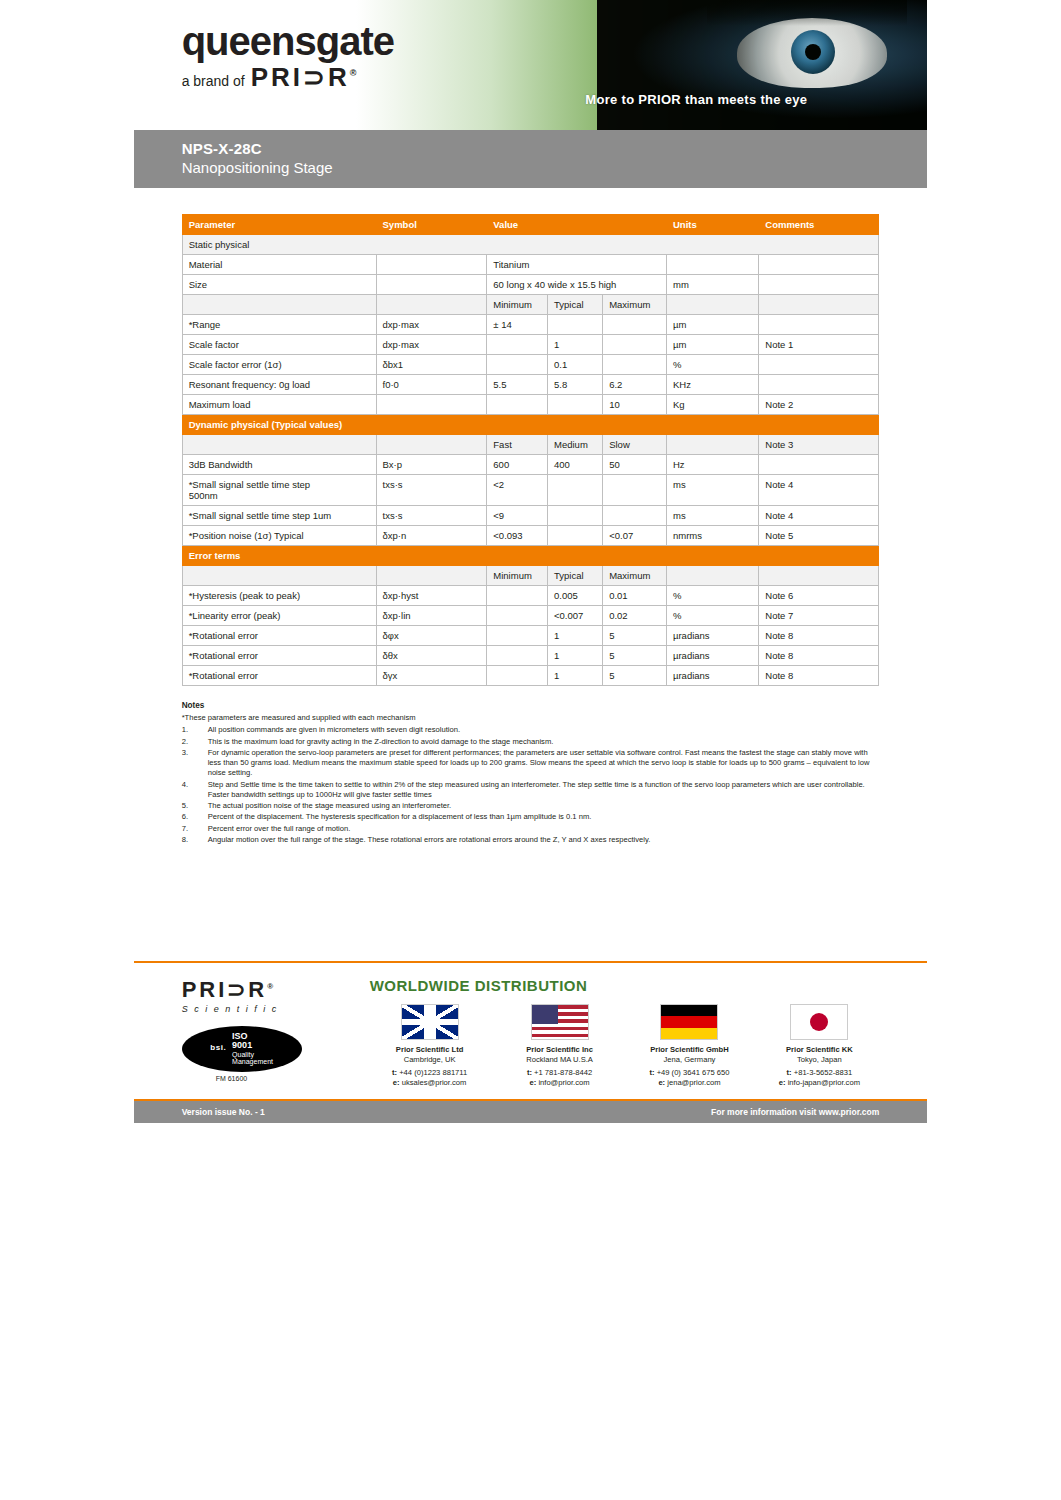queensgate
a brand of PRI⊃R®
More to PRIOR than meets the eye
NPS-X-28C
Nanopositioning Stage
| Parameter | Symbol | Value | Units | Comments |
| --- | --- | --- | --- | --- |
| Static physical |
| Material | | Titanium | | |
| Size | | 60 long x 40 wide x 15.5 high | mm | |
| | | Minimum | Typical | Maximum | | |
| *Range | dxp·max | ± 14 | | | µm | |
| Scale factor | dxp·max | | 1 | | µm | Note 1 |
| Scale factor error (1σ) | δbx1 | | 0.1 | | % | |
| Resonant frequency: 0g load | f0·0 | 5.5 | 5.8 | 6.2 | KHz | |
| Maximum load | | | | 10 | Kg | Note 2 |
| Dynamic physical (Typical values) |
| | | Fast | Medium | Slow | | Note 3 |
| 3dB Bandwidth | Bx·p | 600 | 400 | 50 | Hz | |
| *Small signal settle time step 500nm | txs·s | <2 | | | ms | Note 4 |
| *Small signal settle time step 1um | txs·s | <9 | | | ms | Note 4 |
| *Position noise (1σ) Typical | δxp·n | <0.093 | | <0.07 | nmrms | Note 5 |
| Error terms |
| | | Minimum | Typical | Maximum | | |
| *Hysteresis (peak to peak) | δxp·hyst | | 0.005 | 0.01 | % | Note 6 |
| *Linearity error (peak) | δxp·lin | | <0.007 | 0.02 | % | Note 7 |
| *Rotational error | δφx | | 1 | 5 | µradians | Note 8 |
| *Rotational error | δθx | | 1 | 5 | µradians | Note 8 |
| *Rotational error | δγx | | 1 | 5 | µradians | Note 8 |
Notes
*These parameters are measured and supplied with each mechanism
All position commands are given in micrometers with seven digit resolution.
This is the maximum load for gravity acting in the Z-direction to avoid damage to the stage mechanism.
For dynamic operation the servo-loop parameters are preset for different performances; the parameters are user settable via software control. Fast means the fastest the stage can stably move with less than 50 grams load. Medium means the maximum stable speed for loads up to 200 grams. Slow means the speed at which the servo loop is stable for loads up to 500 grams – equivalent to low noise setting.
Step and Settle time is the time taken to settle to within 2% of the step measured using an interferometer. The step settle time is a function of the servo loop parameters which are user controllable. Faster bandwidth settings up to 1000Hz will give faster settle times
The actual position noise of the stage measured using an interferometer.
Percent of the displacement. The hysteresis specification for a displacement of less than 1µm amplitude is 0.1 nm.
Percent error over the full range of motion.
Angular motion over the full range of the stage. These rotational errors are rotational errors around the Z, Y and X axes respectively.
PRI⊃R®
S c i e n t i f i c
bsi. ISO
9001
Quality
Management
FM 61600
WORLDWIDE DISTRIBUTION
Prior Scientific Ltd
Cambridge, UK
t: +44 (0)1223 881711
e: uksales@prior.com
Prior Scientific Inc
Rockland MA U.S.A
t: +1 781-878-8442
e: info@prior.com
Prior Scientific GmbH
Jena, Germany
t: +49 (0) 3641 675 650
e: jena@prior.com
Prior Scientific KK
Tokyo, Japan
t: +81-3-5652-8831
e: info-japan@prior.com
Version issue No. - 1 For more information visit www.prior.com